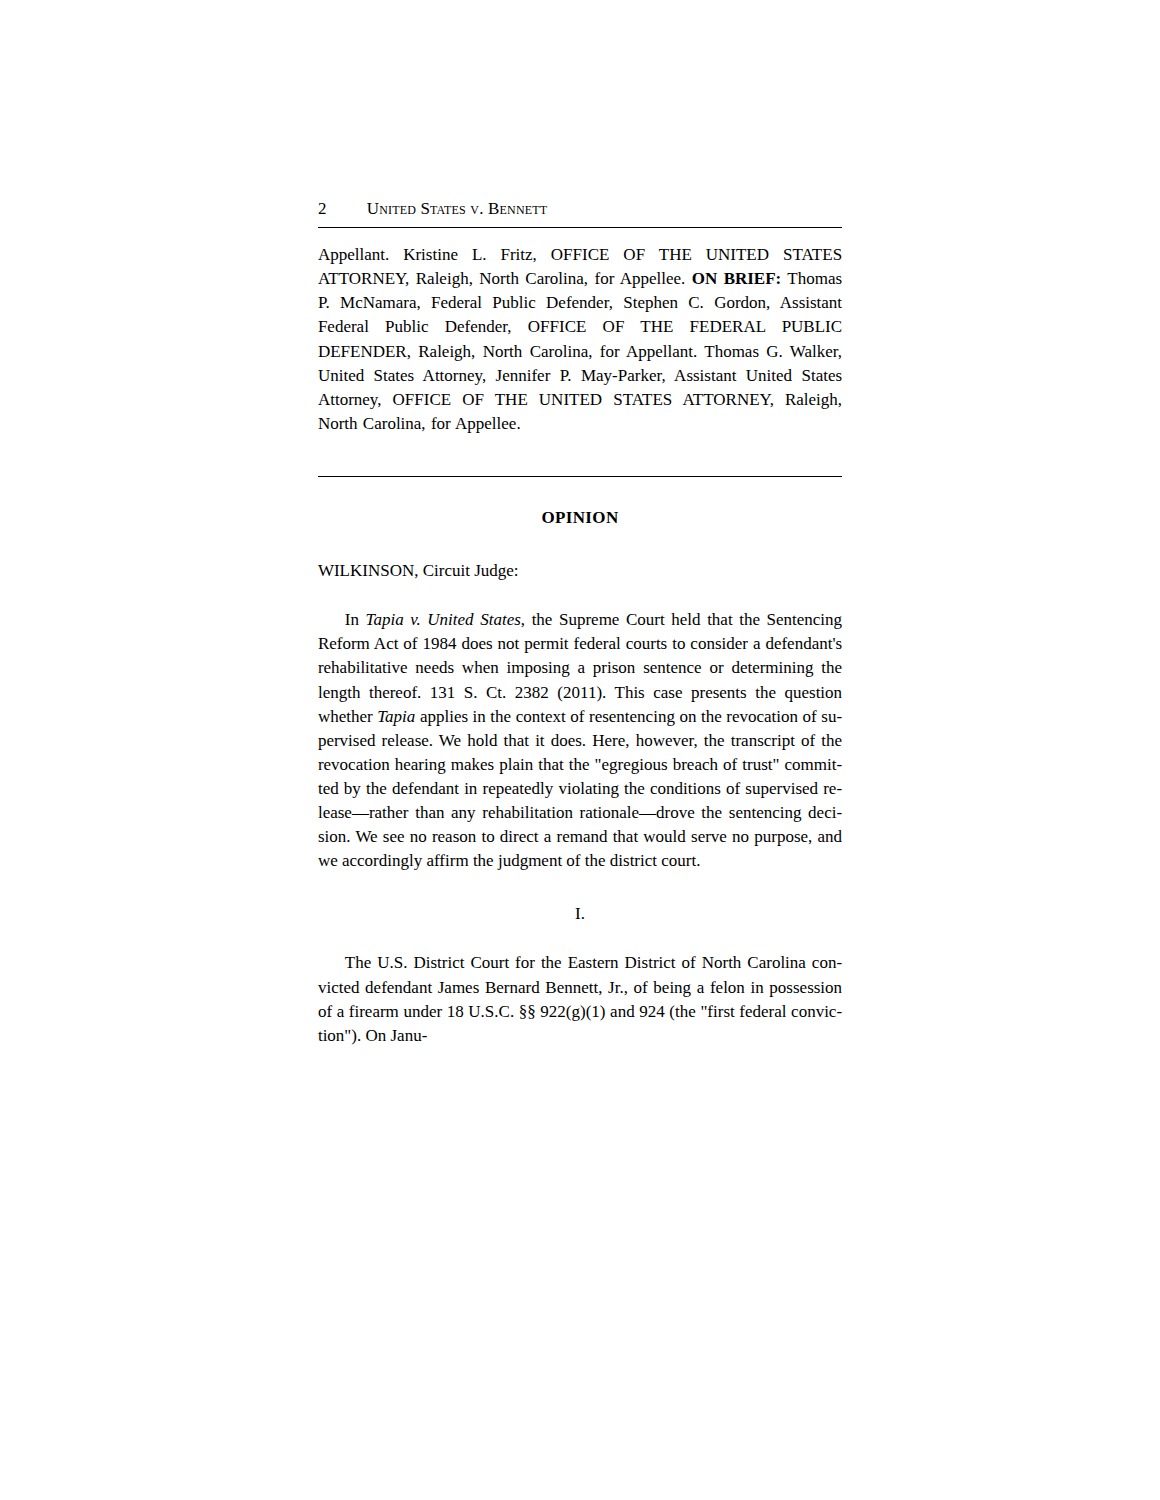2 United States v. Bennett
Appellant. Kristine L. Fritz, OFFICE OF THE UNITED STATES ATTORNEY, Raleigh, North Carolina, for Appellee. ON BRIEF: Thomas P. McNamara, Federal Public Defender, Stephen C. Gordon, Assistant Federal Public Defender, OFFICE OF THE FEDERAL PUBLIC DEFENDER, Raleigh, North Carolina, for Appellant. Thomas G. Walker, United States Attorney, Jennifer P. May-Parker, Assistant United States Attorney, OFFICE OF THE UNITED STATES ATTORNEY, Raleigh, North Carolina, for Appellee.
OPINION
WILKINSON, Circuit Judge:
In Tapia v. United States, the Supreme Court held that the Sentencing Reform Act of 1984 does not permit federal courts to consider a defendant's rehabilitative needs when imposing a prison sentence or determining the length thereof. 131 S. Ct. 2382 (2011). This case presents the question whether Tapia applies in the context of resentencing on the revocation of supervised release. We hold that it does. Here, however, the transcript of the revocation hearing makes plain that the "egregious breach of trust" committed by the defendant in repeatedly violating the conditions of supervised release—rather than any rehabilitation rationale—drove the sentencing decision. We see no reason to direct a remand that would serve no purpose, and we accordingly affirm the judgment of the district court.
I.
The U.S. District Court for the Eastern District of North Carolina convicted defendant James Bernard Bennett, Jr., of being a felon in possession of a firearm under 18 U.S.C. §§ 922(g)(1) and 924 (the "first federal conviction"). On Janu-